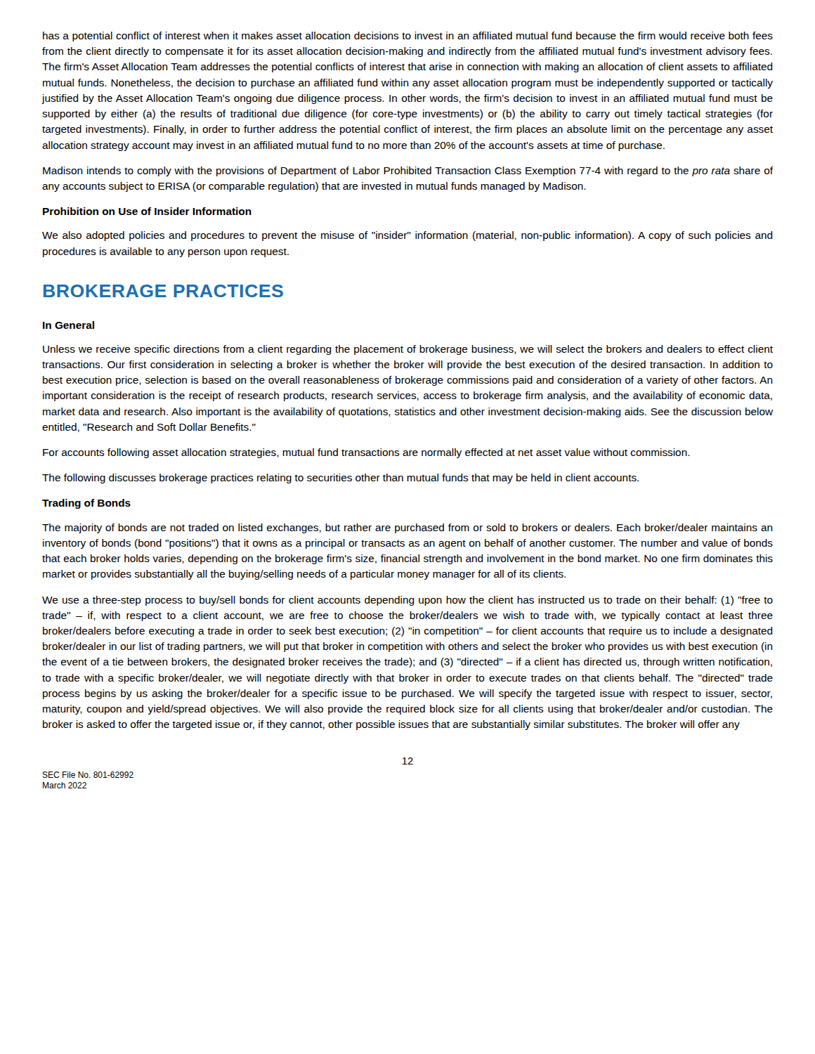has a potential conflict of interest when it makes asset allocation decisions to invest in an affiliated mutual fund because the firm would receive both fees from the client directly to compensate it for its asset allocation decision-making and indirectly from the affiliated mutual fund's investment advisory fees. The firm's Asset Allocation Team addresses the potential conflicts of interest that arise in connection with making an allocation of client assets to affiliated mutual funds. Nonetheless, the decision to purchase an affiliated fund within any asset allocation program must be independently supported or tactically justified by the Asset Allocation Team's ongoing due diligence process. In other words, the firm's decision to invest in an affiliated mutual fund must be supported by either (a) the results of traditional due diligence (for core-type investments) or (b) the ability to carry out timely tactical strategies (for targeted investments). Finally, in order to further address the potential conflict of interest, the firm places an absolute limit on the percentage any asset allocation strategy account may invest in an affiliated mutual fund to no more than 20% of the account's assets at time of purchase.
Madison intends to comply with the provisions of Department of Labor Prohibited Transaction Class Exemption 77-4 with regard to the pro rata share of any accounts subject to ERISA (or comparable regulation) that are invested in mutual funds managed by Madison.
Prohibition on Use of Insider Information
We also adopted policies and procedures to prevent the misuse of "insider" information (material, non-public information). A copy of such policies and procedures is available to any person upon request.
BROKERAGE PRACTICES
In General
Unless we receive specific directions from a client regarding the placement of brokerage business, we will select the brokers and dealers to effect client transactions. Our first consideration in selecting a broker is whether the broker will provide the best execution of the desired transaction. In addition to best execution price, selection is based on the overall reasonableness of brokerage commissions paid and consideration of a variety of other factors. An important consideration is the receipt of research products, research services, access to brokerage firm analysis, and the availability of economic data, market data and research. Also important is the availability of quotations, statistics and other investment decision-making aids. See the discussion below entitled, "Research and Soft Dollar Benefits."
For accounts following asset allocation strategies, mutual fund transactions are normally effected at net asset value without commission.
The following discusses brokerage practices relating to securities other than mutual funds that may be held in client accounts.
Trading of Bonds
The majority of bonds are not traded on listed exchanges, but rather are purchased from or sold to brokers or dealers. Each broker/dealer maintains an inventory of bonds (bond "positions") that it owns as a principal or transacts as an agent on behalf of another customer. The number and value of bonds that each broker holds varies, depending on the brokerage firm's size, financial strength and involvement in the bond market. No one firm dominates this market or provides substantially all the buying/selling needs of a particular money manager for all of its clients.
We use a three-step process to buy/sell bonds for client accounts depending upon how the client has instructed us to trade on their behalf: (1) "free to trade" – if, with respect to a client account, we are free to choose the broker/dealers we wish to trade with, we typically contact at least three broker/dealers before executing a trade in order to seek best execution; (2) "in competition" – for client accounts that require us to include a designated broker/dealer in our list of trading partners, we will put that broker in competition with others and select the broker who provides us with best execution (in the event of a tie between brokers, the designated broker receives the trade); and (3) "directed" – if a client has directed us, through written notification, to trade with a specific broker/dealer, we will negotiate directly with that broker in order to execute trades on that clients behalf. The "directed" trade process begins by us asking the broker/dealer for a specific issue to be purchased. We will specify the targeted issue with respect to issuer, sector, maturity, coupon and yield/spread objectives. We will also provide the required block size for all clients using that broker/dealer and/or custodian. The broker is asked to offer the targeted issue or, if they cannot, other possible issues that are substantially similar substitutes. The broker will offer any
12
SEC File No. 801-62992
March 2022